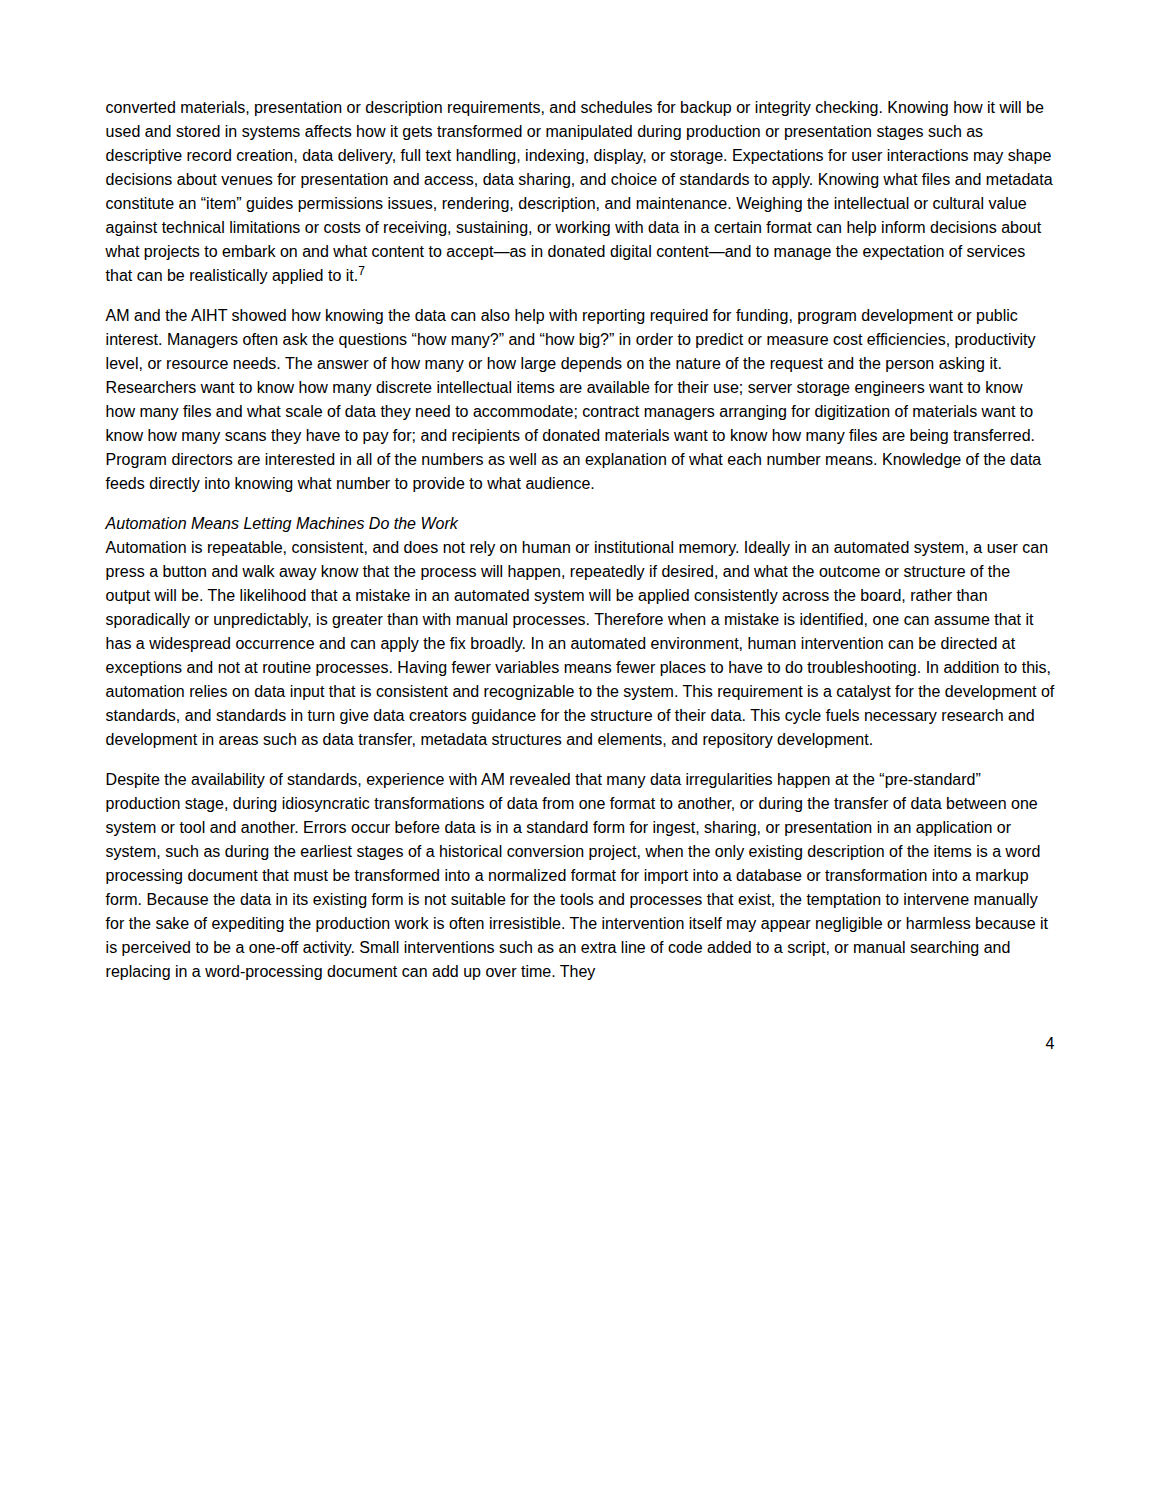converted materials, presentation or description requirements, and schedules for backup or integrity checking. Knowing how it will be used and stored in systems affects how it gets transformed or manipulated during production or presentation stages such as descriptive record creation, data delivery, full text handling, indexing, display, or storage. Expectations for user interactions may shape decisions about venues for presentation and access, data sharing, and choice of standards to apply. Knowing what files and metadata constitute an “item” guides permissions issues, rendering, description, and maintenance. Weighing the intellectual or cultural value against technical limitations or costs of receiving, sustaining, or working with data in a certain format can help inform decisions about what projects to embark on and what content to accept—as in donated digital content—and to manage the expectation of services that can be realistically applied to it.7
AM and the AIHT showed how knowing the data can also help with reporting required for funding, program development or public interest. Managers often ask the questions “how many?” and “how big?” in order to predict or measure cost efficiencies, productivity level, or resource needs. The answer of how many or how large depends on the nature of the request and the person asking it. Researchers want to know how many discrete intellectual items are available for their use; server storage engineers want to know how many files and what scale of data they need to accommodate; contract managers arranging for digitization of materials want to know how many scans they have to pay for; and recipients of donated materials want to know how many files are being transferred. Program directors are interested in all of the numbers as well as an explanation of what each number means. Knowledge of the data feeds directly into knowing what number to provide to what audience.
Automation Means Letting Machines Do the Work
Automation is repeatable, consistent, and does not rely on human or institutional memory. Ideally in an automated system, a user can press a button and walk away know that the process will happen, repeatedly if desired, and what the outcome or structure of the output will be. The likelihood that a mistake in an automated system will be applied consistently across the board, rather than sporadically or unpredictably, is greater than with manual processes. Therefore when a mistake is identified, one can assume that it has a widespread occurrence and can apply the fix broadly. In an automated environment, human intervention can be directed at exceptions and not at routine processes. Having fewer variables means fewer places to have to do troubleshooting. In addition to this, automation relies on data input that is consistent and recognizable to the system. This requirement is a catalyst for the development of standards, and standards in turn give data creators guidance for the structure of their data. This cycle fuels necessary research and development in areas such as data transfer, metadata structures and elements, and repository development.
Despite the availability of standards, experience with AM revealed that many data irregularities happen at the “pre-standard” production stage, during idiosyncratic transformations of data from one format to another, or during the transfer of data between one system or tool and another. Errors occur before data is in a standard form for ingest, sharing, or presentation in an application or system, such as during the earliest stages of a historical conversion project, when the only existing description of the items is a word processing document that must be transformed into a normalized format for import into a database or transformation into a markup form. Because the data in its existing form is not suitable for the tools and processes that exist, the temptation to intervene manually for the sake of expediting the production work is often irresistible. The intervention itself may appear negligible or harmless because it is perceived to be a one-off activity. Small interventions such as an extra line of code added to a script, or manual searching and replacing in a word-processing document can add up over time. They
4